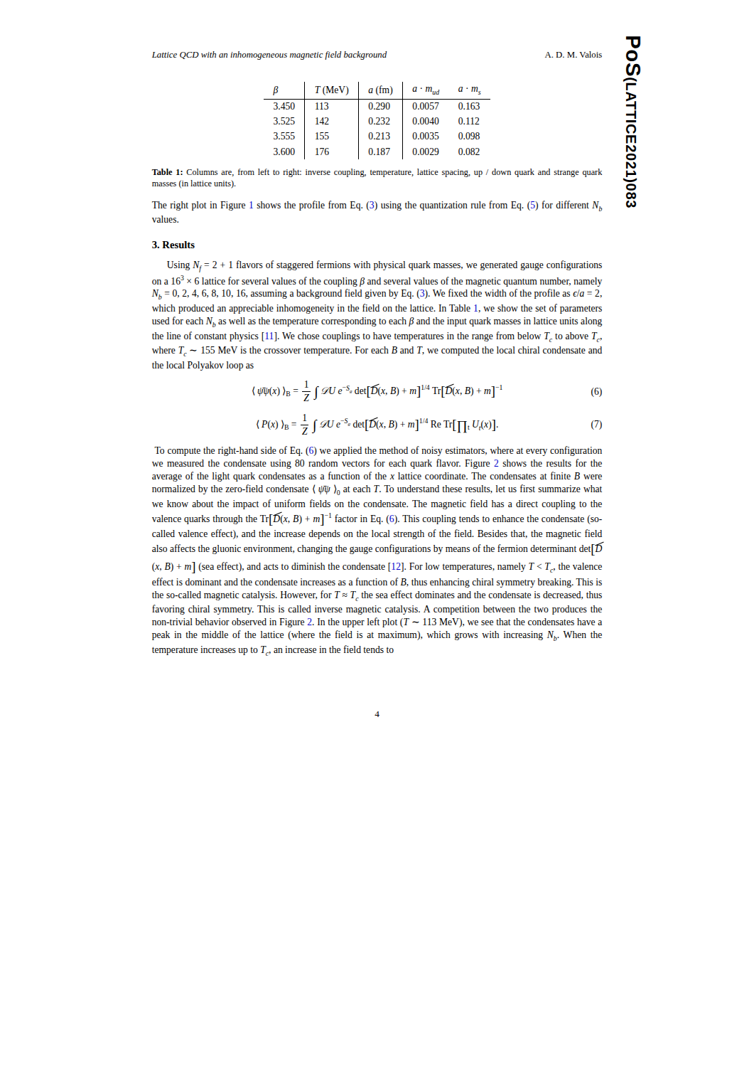Lattice QCD with an inhomogeneous magnetic field background
A. D. M. Valois
PoS(LATTICE2021)083
| β | T (MeV) | a (fm) | a · m ud | a · m s |
| --- | --- | --- | --- | --- |
| 3.450 | 113 | 0.290 | 0.0057 | 0.163 |
| 3.525 | 142 | 0.232 | 0.0040 | 0.112 |
| 3.555 | 155 | 0.213 | 0.0035 | 0.098 |
| 3.600 | 176 | 0.187 | 0.0029 | 0.082 |
Table 1: Columns are, from left to right: inverse coupling, temperature, lattice spacing, up / down quark and strange quark masses (in lattice units).
The right plot in Figure 1 shows the profile from Eq. (3) using the quantization rule from Eq. (5) for different Nb values.
3. Results
Using Nf = 2 + 1 flavors of staggered fermions with physical quark masses, we generated gauge configurations on a 163 × 6 lattice for several values of the coupling β and several values of the magnetic quantum number, namely Nb = 0, 2, 4, 6, 8, 10, 16, assuming a background field given by Eq. (3). We fixed the width of the profile as ϵ/a = 2, which produced an appreciable inhomogeneity in the field on the lattice. In Table 1, we show the set of parameters used for each Nb as well as the temperature corresponding to each β and the input quark masses in lattice units along the line of constant physics [11]. We chose couplings to have temperatures in the range from below Tc to above Tc, where Tc ∼ 155 MeV is the crossover temperature. For each B and T, we computed the local chiral condensate and the local Polyakov loop as
⟨ ψ̄ψ(x) ⟩B = 1 Z ∫ 𝒟U e−Sg det[D(x, B) + m] 1/4 Tr[D(x, B) + m]−1
(6)
⟨ P(x) ⟩B = 1 Z ∫ 𝒟U e−Sg det[D(x, B) + m] 1/4 Re Tr[∏t Ut(x)].
(7)
To compute the right-hand side of Eq. (6) we applied the method of noisy estimators, where at every configuration we measured the condensate using 80 random vectors for each quark flavor. Figure 2 shows the results for the average of the light quark condensates as a function of the x lattice coordinate. The condensates at finite B were normalized by the zero-field condensate ⟨ ψ̄ψ ⟩0 at each T. To understand these results, let us first summarize what we know about the impact of uniform fields on the condensate. The magnetic field has a direct coupling to the valence quarks through the Tr[D(x, B) + m]−1 factor in Eq. (6). This coupling tends to enhance the condensate (so-called valence effect), and the increase depends on the local strength of the field. Besides that, the magnetic field also affects the gluonic environment, changing the gauge configurations by means of the fermion determinant det[D(x, B) + m] (sea effect), and acts to diminish the condensate [12]. For low temperatures, namely T < Tc, the valence effect is dominant and the condensate increases as a function of B, thus enhancing chiral symmetry breaking. This is the so-called magnetic catalysis. However, for T ≈ Tc the sea effect dominates and the condensate is decreased, thus favoring chiral symmetry. This is called inverse magnetic catalysis. A competition between the two produces the non-trivial behavior observed in Figure 2. In the upper left plot (T ∼ 113 MeV), we see that the condensates have a peak in the middle of the lattice (where the field is at maximum), which grows with increasing Nb. When the temperature increases up to Tc, an increase in the field tends to
4